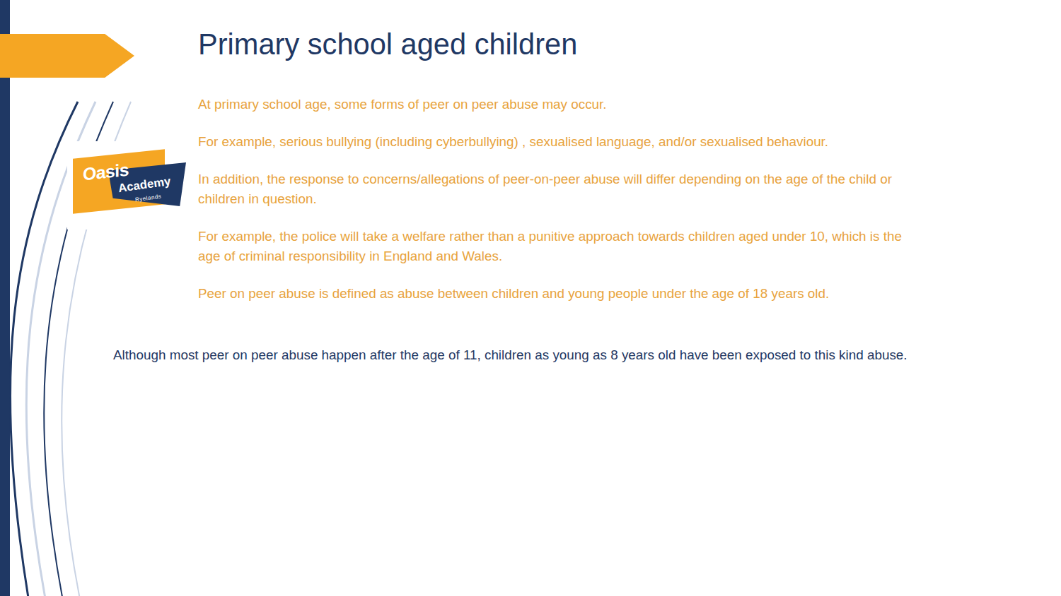Oasis
Academy
Ryelands
Primary school aged children
At primary school age, some forms of peer on peer abuse may occur.
For example, serious bullying (including cyberbullying) , sexualised language, and/or sexualised behaviour.
In addition, the response to concerns/allegations of peer-on-peer abuse will differ depending on the age of the child or children in question.
For example, the police will take a welfare rather than a punitive approach towards children aged under 10, which is the age of criminal responsibility in England and Wales.
Peer on peer abuse is defined as abuse between children and young people under the age of 18 years old.
Although most peer on peer abuse happen after the age of 11, children as young as 8 years old have been exposed to this kind abuse.